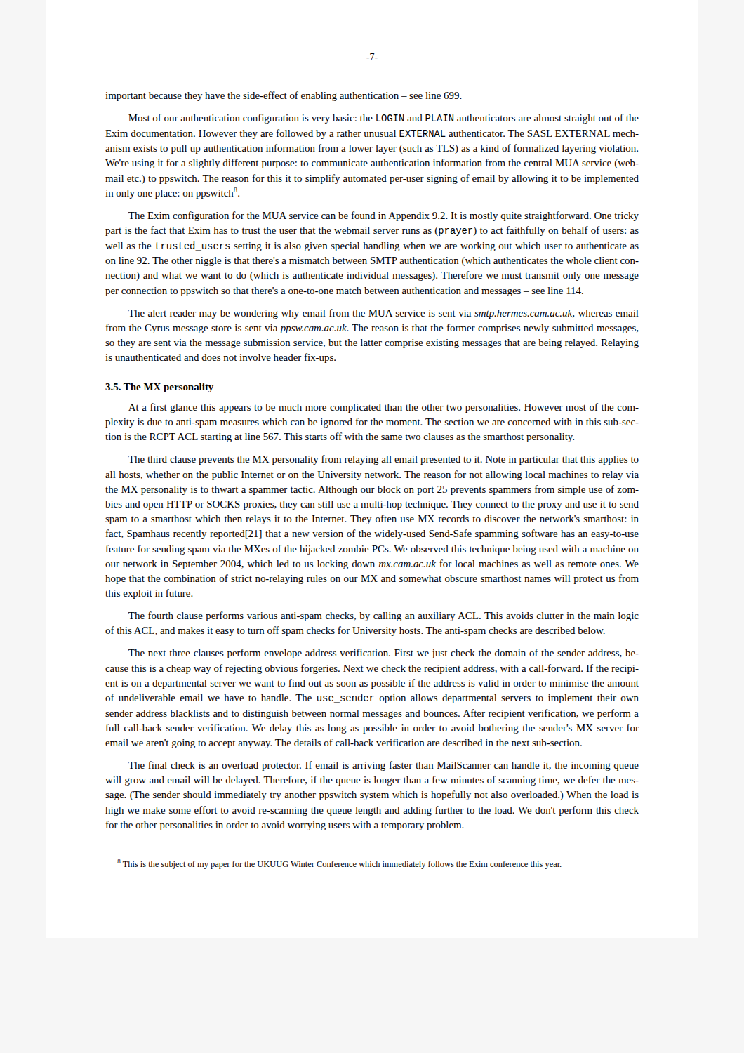-7-
important because they have the side-effect of enabling authentication – see line 699.
Most of our authentication configuration is very basic: the LOGIN and PLAIN authenticators are almost straight out of the Exim documentation. However they are followed by a rather unusual EXTERNAL authenticator. The SASL EXTERNAL mechanism exists to pull up authentication information from a lower layer (such as TLS) as a kind of formalized layering violation. We're using it for a slightly different purpose: to communicate authentication information from the central MUA service (webmail etc.) to ppswitch. The reason for this it to simplify automated per-user signing of email by allowing it to be implemented in only one place: on ppswitch8.
The Exim configuration for the MUA service can be found in Appendix 9.2. It is mostly quite straightforward. One tricky part is the fact that Exim has to trust the user that the webmail server runs as (prayer) to act faithfully on behalf of users: as well as the trusted_users setting it is also given special handling when we are working out which user to authenticate as on line 92. The other niggle is that there's a mismatch between SMTP authentication (which authenticates the whole client connection) and what we want to do (which is authenticate individual messages). Therefore we must transmit only one message per connection to ppswitch so that there's a one-to-one match between authentication and messages – see line 114.
The alert reader may be wondering why email from the MUA service is sent via smtp.hermes.cam.ac.uk, whereas email from the Cyrus message store is sent via ppsw.cam.ac.uk. The reason is that the former comprises newly submitted messages, so they are sent via the message submission service, but the latter comprise existing messages that are being relayed. Relaying is unauthenticated and does not involve header fix-ups.
3.5. The MX personality
At a first glance this appears to be much more complicated than the other two personalities. However most of the complexity is due to anti-spam measures which can be ignored for the moment. The section we are concerned with in this sub-section is the RCPT ACL starting at line 567. This starts off with the same two clauses as the smarthost personality.
The third clause prevents the MX personality from relaying all email presented to it. Note in particular that this applies to all hosts, whether on the public Internet or on the University network. The reason for not allowing local machines to relay via the MX personality is to thwart a spammer tactic. Although our block on port 25 prevents spammers from simple use of zombies and open HTTP or SOCKS proxies, they can still use a multi-hop technique. They connect to the proxy and use it to send spam to a smarthost which then relays it to the Internet. They often use MX records to discover the network's smarthost: in fact, Spamhaus recently reported[21] that a new version of the widely-used Send-Safe spamming software has an easy-to-use feature for sending spam via the MXes of the hijacked zombie PCs. We observed this technique being used with a machine on our network in September 2004, which led to us locking down mx.cam.ac.uk for local machines as well as remote ones. We hope that the combination of strict no-relaying rules on our MX and somewhat obscure smarthost names will protect us from this exploit in future.
The fourth clause performs various anti-spam checks, by calling an auxiliary ACL. This avoids clutter in the main logic of this ACL, and makes it easy to turn off spam checks for University hosts. The anti-spam checks are described below.
The next three clauses perform envelope address verification. First we just check the domain of the sender address, because this is a cheap way of rejecting obvious forgeries. Next we check the recipient address, with a call-forward. If the recipient is on a departmental server we want to find out as soon as possible if the address is valid in order to minimise the amount of undeliverable email we have to handle. The use_sender option allows departmental servers to implement their own sender address blacklists and to distinguish between normal messages and bounces. After recipient verification, we perform a full call-back sender verification. We delay this as long as possible in order to avoid bothering the sender's MX server for email we aren't going to accept anyway. The details of call-back verification are described in the next sub-section.
The final check is an overload protector. If email is arriving faster than MailScanner can handle it, the incoming queue will grow and email will be delayed. Therefore, if the queue is longer than a few minutes of scanning time, we defer the message. (The sender should immediately try another ppswitch system which is hopefully not also overloaded.) When the load is high we make some effort to avoid re-scanning the queue length and adding further to the load. We don't perform this check for the other personalities in order to avoid worrying users with a temporary problem.
8 This is the subject of my paper for the UKUUG Winter Conference which immediately follows the Exim conference this year.